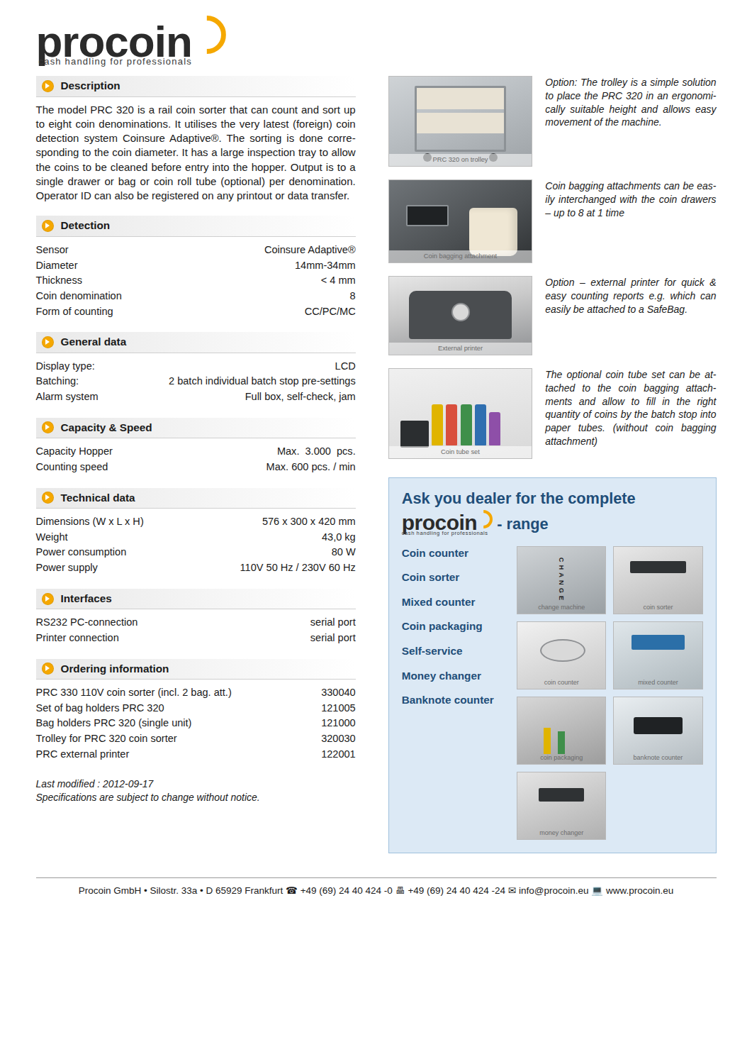procoin cash handling for professionals
Description
The model PRC 320 is a rail coin sorter that can count and sort up to eight coin denominations. It utilises the very latest (foreign) coin detection system Coinsure Adaptive®. The sorting is done corresponding to the coin diameter. It has a large inspection tray to allow the coins to be cleaned before entry into the hopper. Output is to a single drawer or bag or coin roll tube (optional) per denomination. Operator ID can also be registered on any printout or data transfer.
Detection
| Sensor | Coinsure Adaptive® |
| Diameter | 14mm-34mm |
| Thickness | < 4 mm |
| Coin denomination | 8 |
| Form of counting | CC/PC/MC |
General data
| Display type: | LCD |
| Batching: | 2 batch individual batch stop pre-settings |
| Alarm system | Full box, self-check, jam |
Capacity & Speed
| Capacity Hopper | Max. 3.000 pcs. |
| Counting speed | Max. 600 pcs. / min |
Technical data
| Dimensions (W x L x H) | 576 x 300 x 420 mm |
| Weight | 43,0 kg |
| Power consumption | 80 W |
| Power supply | 110V 50 Hz / 230V 60 Hz |
Interfaces
| RS232 PC-connection | serial port |
| Printer connection | serial port |
Ordering information
| PRC 330 110V coin sorter (incl. 2 bag. att.) | 330040 |
| Set of bag holders PRC 320 | 121005 |
| Bag holders PRC 320 (single unit) | 121000 |
| Trolley for PRC 320 coin sorter | 320030 |
| PRC external printer | 122001 |
Last modified : 2012-09-17
Specifications are subject to change without notice.
Option: The trolley is a simple solution to place the PRC 320 in an ergonomically suitable height and allows easy movement of the machine.
Coin bagging attachments can be easily interchanged with the coin drawers – up to 8 at 1 time
Option – external printer for quick & easy counting reports e.g. which can easily be attached to a SafeBag.
The optional coin tube set can be attached to the coin bagging attachments and allow to fill in the right quantity of coins by the batch stop into paper tubes. (without coin bagging attachment)
Ask you dealer for the complete
procoin cash handling for professionals - range
Coin counter
Coin sorter
Mixed counter
Coin packaging
Self-service
Money changer
Banknote counter
change machine
coin sorter
coin counter
mixed counter
coin packaging
banknote counter
money changer
Procoin GmbH • Silostr. 33a • D 65929 Frankfurt ☎ +49 (69) 24 40 424 -0 🖶 +49 (69) 24 40 424 -24 ✉ info@procoin.eu 💻 www.procoin.eu